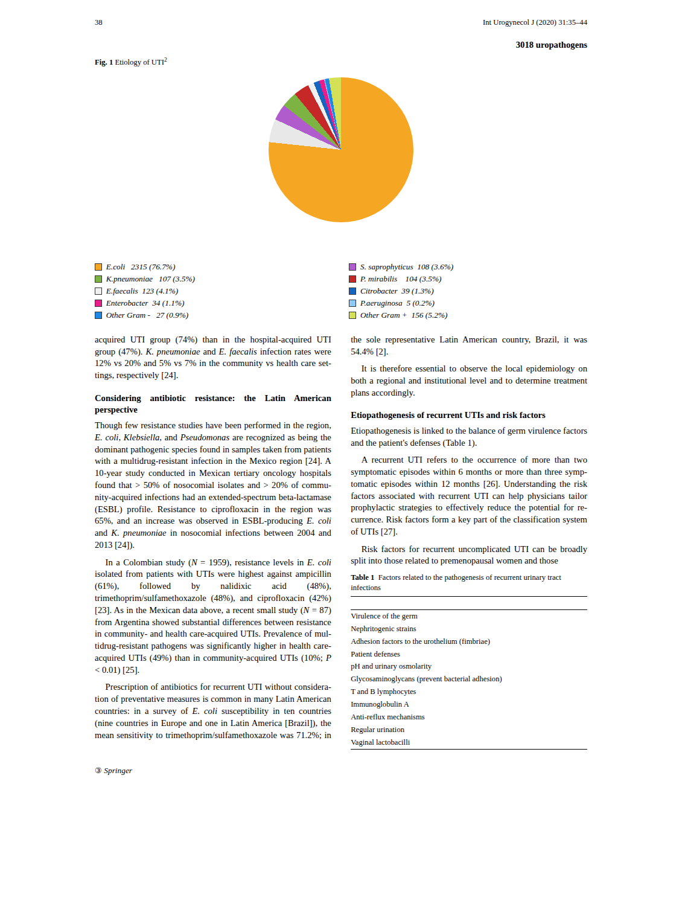38 Int Urogynecol J (2020) 31:35–44
3018 uropathogens
Fig. 1 Etiology of UTI2
E.coli 2315 (76.7%)
S. saprophyticus 108 (3.6%)
K.pneumoniae 107 (3.5%)
P. mirabilis 104 (3.5%)
E.faecalis 123 (4.1%)
Citrobacter 39 (1.3%)
Enterobacter 34 (1.1%)
P.aeruginosa 5 (0.2%)
Other Gram - 27 (0.9%)
Other Gram + 156 (5.2%)
acquired UTI group (74%) than in the hospital-acquired UTI group (47%). K. pneumoniae and E. faecalis infection rates were 12% vs 20% and 5% vs 7% in the community vs health care settings, respectively [24].
Considering antibiotic resistance: the Latin American perspective
Though few resistance studies have been performed in the region, E. coli, Klebsiella, and Pseudomonas are recognized as being the dominant pathogenic species found in samples taken from patients with a multidrug-resistant infection in the Mexico region [24]. A 10-year study conducted in Mexican tertiary oncology hospitals found that > 50% of nosocomial isolates and > 20% of community-acquired infections had an extended-spectrum beta-lactamase (ESBL) profile. Resistance to ciprofloxacin in the region was 65%, and an increase was observed in ESBL-producing E. coli and K. pneumoniae in nosocomial infections between 2004 and 2013 [24]).
In a Colombian study (N = 1959), resistance levels in E. coli isolated from patients with UTIs were highest against ampicillin (61%), followed by nalidixic acid (48%), trimethoprim/sulfamethoxazole (48%), and ciprofloxacin (42%) [23]. As in the Mexican data above, a recent small study (N = 87) from Argentina showed substantial differences between resistance in community- and health care-acquired UTIs. Prevalence of multidrug-resistant pathogens was significantly higher in health care-acquired UTIs (49%) than in community-acquired UTIs (10%; P < 0.01) [25].
Prescription of antibiotics for recurrent UTI without consideration of preventative measures is common in many Latin American countries: in a survey of E. coli susceptibility in ten countries (nine countries in Europe and one in Latin America [Brazil]), the mean sensitivity to trimethoprim/sulfamethoxazole was 71.2%; in the sole representative Latin American country, Brazil, it was 54.4% [2].
It is therefore essential to observe the local epidemiology on both a regional and institutional level and to determine treatment plans accordingly.
Etiopathogenesis of recurrent UTIs and risk factors
Etiopathogenesis is linked to the balance of germ virulence factors and the patient's defenses (Table 1).
A recurrent UTI refers to the occurrence of more than two symptomatic episodes within 6 months or more than three symptomatic episodes within 12 months [26]. Understanding the risk factors associated with recurrent UTI can help physicians tailor prophylactic strategies to effectively reduce the potential for recurrence. Risk factors form a key part of the classification system of UTIs [27].
Risk factors for recurrent uncomplicated UTI can be broadly split into those related to premenopausal women and those
Table 1 Factors related to the pathogenesis of recurrent urinary tract infections
| Virulence of the germ |
| Nephritogenic strains |
| Adhesion factors to the urothelium (fimbriae) |
| Patient defenses |
| pH and urinary osmolarity |
| Glycosaminoglycans (prevent bacterial adhesion) |
| T and B lymphocytes |
| Immunoglobulin A |
| Anti-reflux mechanisms |
| Regular urination |
| Vaginal lactobacilli |
③ Springer